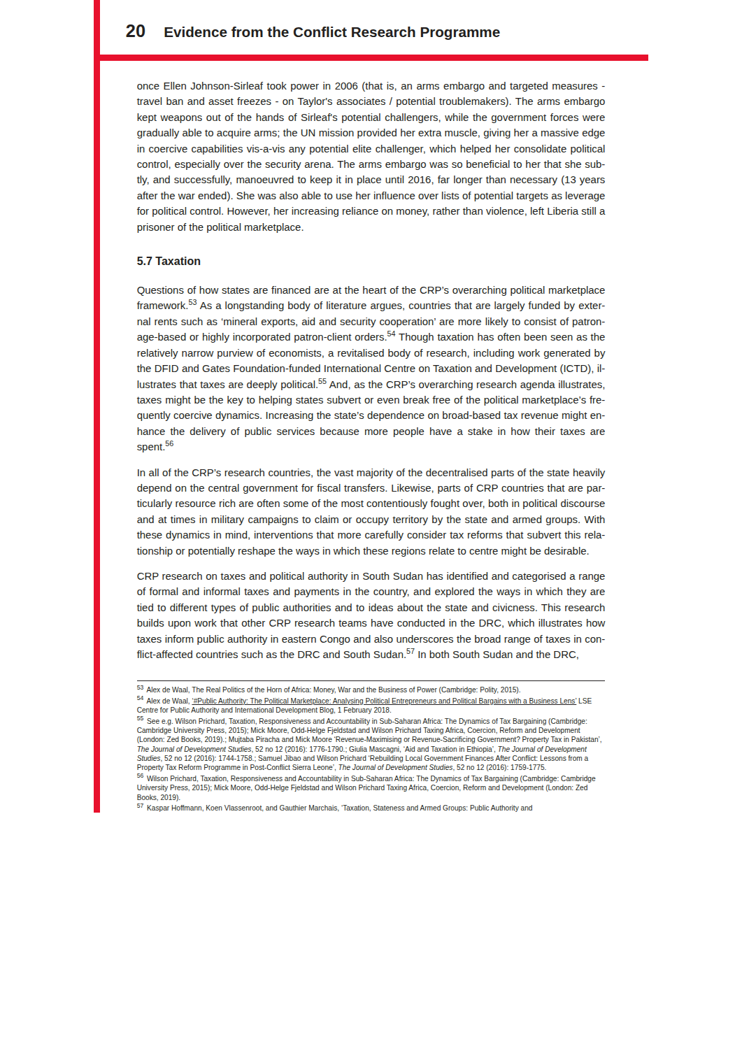20 Evidence from the Conflict Research Programme
once Ellen Johnson-Sirleaf took power in 2006 (that is, an arms embargo and targeted measures - travel ban and asset freezes - on Taylor's associates / potential troublemakers). The arms embargo kept weapons out of the hands of Sirleaf's potential challengers, while the government forces were gradually able to acquire arms; the UN mission provided her extra muscle, giving her a massive edge in coercive capabilities vis-a-vis any potential elite challenger, which helped her consolidate political control, especially over the security arena. The arms embargo was so beneficial to her that she subtly, and successfully, manoeuvred to keep it in place until 2016, far longer than necessary (13 years after the war ended). She was also able to use her influence over lists of potential targets as leverage for political control. However, her increasing reliance on money, rather than violence, left Liberia still a prisoner of the political marketplace.
5.7 Taxation
Questions of how states are financed are at the heart of the CRP’s overarching political marketplace framework.53 As a longstanding body of literature argues, countries that are largely funded by external rents such as ‘mineral exports, aid and security cooperation’ are more likely to consist of patronage-based or highly incorporated patron-client orders.54 Though taxation has often been seen as the relatively narrow purview of economists, a revitalised body of research, including work generated by the DFID and Gates Foundation-funded International Centre on Taxation and Development (ICTD), illustrates that taxes are deeply political.55 And, as the CRP’s overarching research agenda illustrates, taxes might be the key to helping states subvert or even break free of the political marketplace’s frequently coercive dynamics. Increasing the state’s dependence on broad-based tax revenue might enhance the delivery of public services because more people have a stake in how their taxes are spent.56
In all of the CRP’s research countries, the vast majority of the decentralised parts of the state heavily depend on the central government for fiscal transfers. Likewise, parts of CRP countries that are particularly resource rich are often some of the most contentiously fought over, both in political discourse and at times in military campaigns to claim or occupy territory by the state and armed groups. With these dynamics in mind, interventions that more carefully consider tax reforms that subvert this relationship or potentially reshape the ways in which these regions relate to centre might be desirable.
CRP research on taxes and political authority in South Sudan has identified and categorised a range of formal and informal taxes and payments in the country, and explored the ways in which they are tied to different types of public authorities and to ideas about the state and civicness. This research builds upon work that other CRP research teams have conducted in the DRC, which illustrates how taxes inform public authority in eastern Congo and also underscores the broad range of taxes in conflict-affected countries such as the DRC and South Sudan.57 In both South Sudan and the DRC,
53 Alex de Waal, The Real Politics of the Horn of Africa: Money, War and the Business of Power (Cambridge: Polity, 2015).
54 Alex de Waal, ‘#Public Authority: The Political Marketplace: Analysing Political Entrepreneurs and Political Bargains with a Business Lens’ LSE Centre for Public Authority and International Development Blog, 1 February 2018.
55 See e.g. Wilson Prichard, Taxation, Responsiveness and Accountability in Sub-Saharan Africa: The Dynamics of Tax Bargaining (Cambridge: Cambridge University Press, 2015); Mick Moore, Odd-Helge Fjeldstad and Wilson Prichard Taxing Africa, Coercion, Reform and Development (London: Zed Books, 2019).; Mujtaba Piracha and Mick Moore ‘Revenue-Maximising or Revenue-Sacrificing Government? Property Tax in Pakistan’, The Journal of Development Studies, 52 no 12 (2016): 1776-1790.; Giulia Mascagni, ‘Aid and Taxation in Ethiopia’, The Journal of Development Studies, 52 no 12 (2016): 1744-1758.; Samuel Jibao and Wilson Prichard ‘Rebuilding Local Government Finances After Conflict: Lessons from a Property Tax Reform Programme in Post-Conflict Sierra Leone’, The Journal of Development Studies, 52 no 12 (2016): 1759-1775.
56 Wilson Prichard, Taxation, Responsiveness and Accountability in Sub-Saharan Africa: The Dynamics of Tax Bargaining (Cambridge: Cambridge University Press, 2015); Mick Moore, Odd-Helge Fjeldstad and Wilson Prichard Taxing Africa, Coercion, Reform and Development (London: Zed Books, 2019).
57 Kaspar Hoffmann, Koen Vlassenroot, and Gauthier Marchais, ‘Taxation, Stateness and Armed Groups: Public Authority and